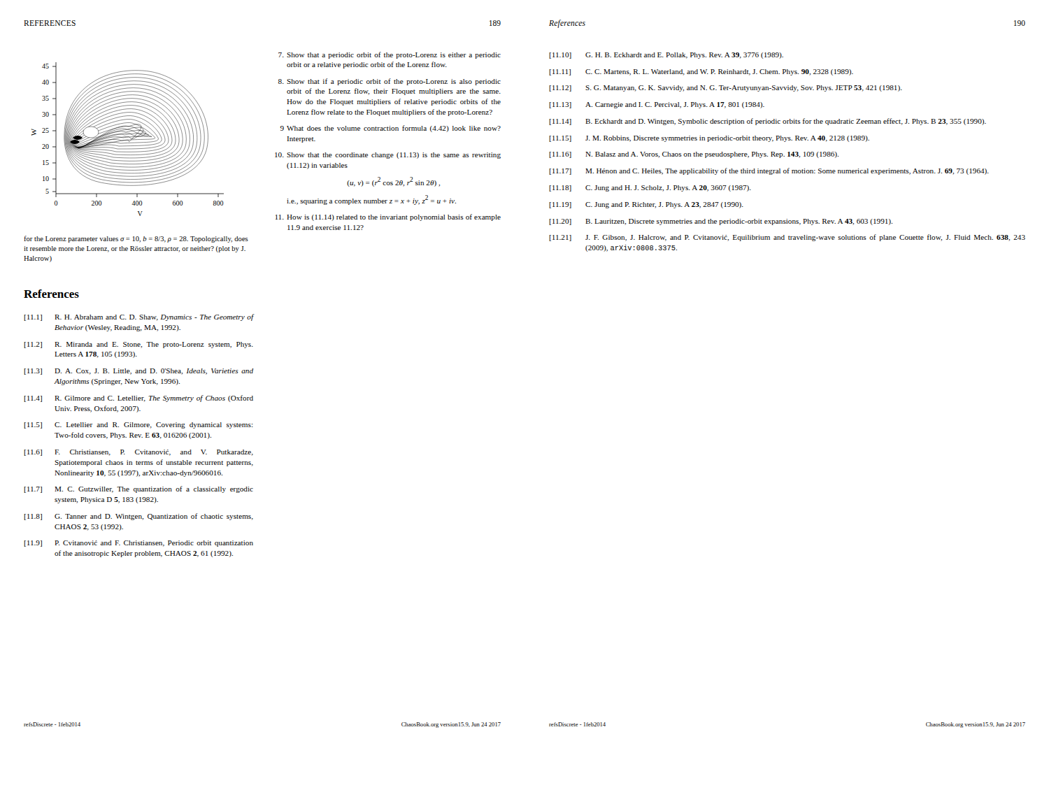REFERENCES 189
45 40 35 30 25 20 15 10 5 W 0 200 400 600 800 V
for the Lorenz parameter values σ = 10, b = 8/3, ρ = 28. Topologically, does it resemble more the Lorenz, or the Rössler attractor, or neither? (plot by J. Halcrow)
References
[11.1] R. H. Abraham and C. D. Shaw, Dynamics - The Geometry of Behavior (Wesley, Reading, MA, 1992).
[11.2] R. Miranda and E. Stone, The proto-Lorenz system, Phys. Letters A 178, 105 (1993).
[11.3] D. A. Cox, J. B. Little, and D. 0'Shea, Ideals, Varieties and Algorithms (Springer, New York, 1996).
[11.4] R. Gilmore and C. Letellier, The Symmetry of Chaos (Oxford Univ. Press, Oxford, 2007).
[11.5] C. Letellier and R. Gilmore, Covering dynamical systems: Two-fold covers, Phys. Rev. E 63, 016206 (2001).
[11.6] F. Christiansen, P. Cvitanović, and V. Putkaradze, Spatiotemporal chaos in terms of unstable recurrent patterns, Nonlinearity 10, 55 (1997), arXiv:chao-dyn/9606016.
[11.7] M. C. Gutzwiller, The quantization of a classically ergodic system, Physica D 5, 183 (1982).
[11.8] G. Tanner and D. Wintgen, Quantization of chaotic systems, CHAOS 2, 53 (1992).
[11.9] P. Cvitanović and F. Christiansen, Periodic orbit quantization of the anisotropic Kepler problem, CHAOS 2, 61 (1992).
Show that a periodic orbit of the proto-Lorenz is either a periodic orbit or a relative periodic orbit of the Lorenz flow.
Show that if a periodic orbit of the proto-Lorenz is also periodic orbit of the Lorenz flow, their Floquet multipliers are the same. How do the Floquet multipliers of relative periodic orbits of the Lorenz flow relate to the Floquet multipliers of the proto-Lorenz?
What does the volume contraction formula (4.42) look like now? Interpret.
Show that the coordinate change (11.13) is the same as rewriting (11.12) in variables
(u, v) = (r2 cos 2θ, r2 sin 2θ) ,
i.e., squaring a complex number z = x + iy, z2 = u + iv.
How is (11.14) related to the invariant polynomial basis of example 11.9 and exercise 11.12?
refsDiscrete - 1feb2014 ChaosBook.org version15.9, Jun 24 2017
References 190
[11.10] G. H. B. Eckhardt and E. Pollak, Phys. Rev. A 39, 3776 (1989).
[11.11] C. C. Martens, R. L. Waterland, and W. P. Reinhardt, J. Chem. Phys. 90, 2328 (1989).
[11.12] S. G. Matanyan, G. K. Savvidy, and N. G. Ter-Arutyunyan-Savvidy, Sov. Phys. JETP 53, 421 (1981).
[11.13] A. Carnegie and I. C. Percival, J. Phys. A 17, 801 (1984).
[11.14] B. Eckhardt and D. Wintgen, Symbolic description of periodic orbits for the quadratic Zeeman effect, J. Phys. B 23, 355 (1990).
[11.15] J. M. Robbins, Discrete symmetries in periodic-orbit theory, Phys. Rev. A 40, 2128 (1989).
[11.16] N. Balasz and A. Voros, Chaos on the pseudosphere, Phys. Rep. 143, 109 (1986).
[11.17] M. Hénon and C. Heiles, The applicability of the third integral of motion: Some numerical experiments, Astron. J. 69, 73 (1964).
[11.18] C. Jung and H. J. Scholz, J. Phys. A 20, 3607 (1987).
[11.19] C. Jung and P. Richter, J. Phys. A 23, 2847 (1990).
[11.20] B. Lauritzen, Discrete symmetries and the periodic-orbit expansions, Phys. Rev. A 43, 603 (1991).
[11.21] J. F. Gibson, J. Halcrow, and P. Cvitanović, Equilibrium and traveling-wave solutions of plane Couette flow, J. Fluid Mech. 638, 243 (2009), arXiv:0808.3375.
refsDiscrete - 1feb2014 ChaosBook.org version15.9, Jun 24 2017